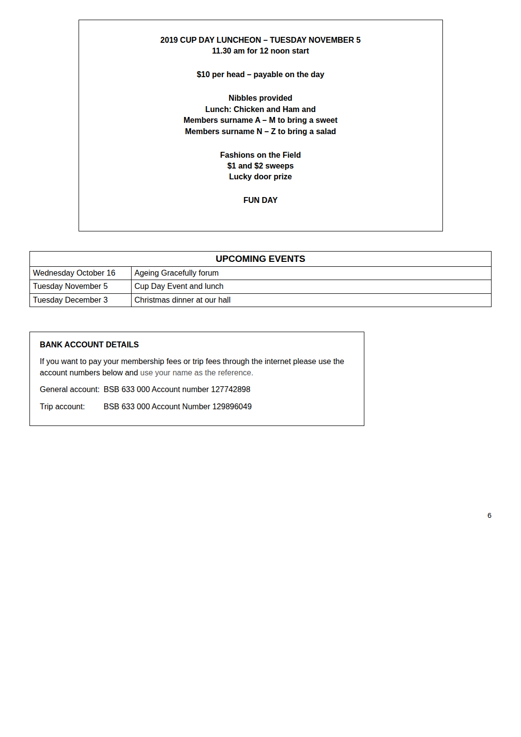2019 CUP DAY LUNCHEON – TUESDAY NOVEMBER 5
11.30 am for 12 noon start
$10 per head – payable on the day
Nibbles provided
Lunch: Chicken and Ham and
Members surname A – M to bring a sweet
Members surname N – Z to bring a salad
Fashions on the Field
$1 and $2 sweeps
Lucky door prize
FUN DAY
| UPCOMING EVENTS |
| --- |
| Wednesday October 16 | Ageing Gracefully forum |
| Tuesday November 5 | Cup Day Event and lunch |
| Tuesday December 3 | Christmas dinner at our hall |
BANK ACCOUNT DETAILS
If you want to pay your membership fees or trip fees through the internet please use the account numbers below and use your name as the reference.
General account: BSB 633 000 Account number 127742898
Trip account: BSB 633 000 Account Number 129896049
6